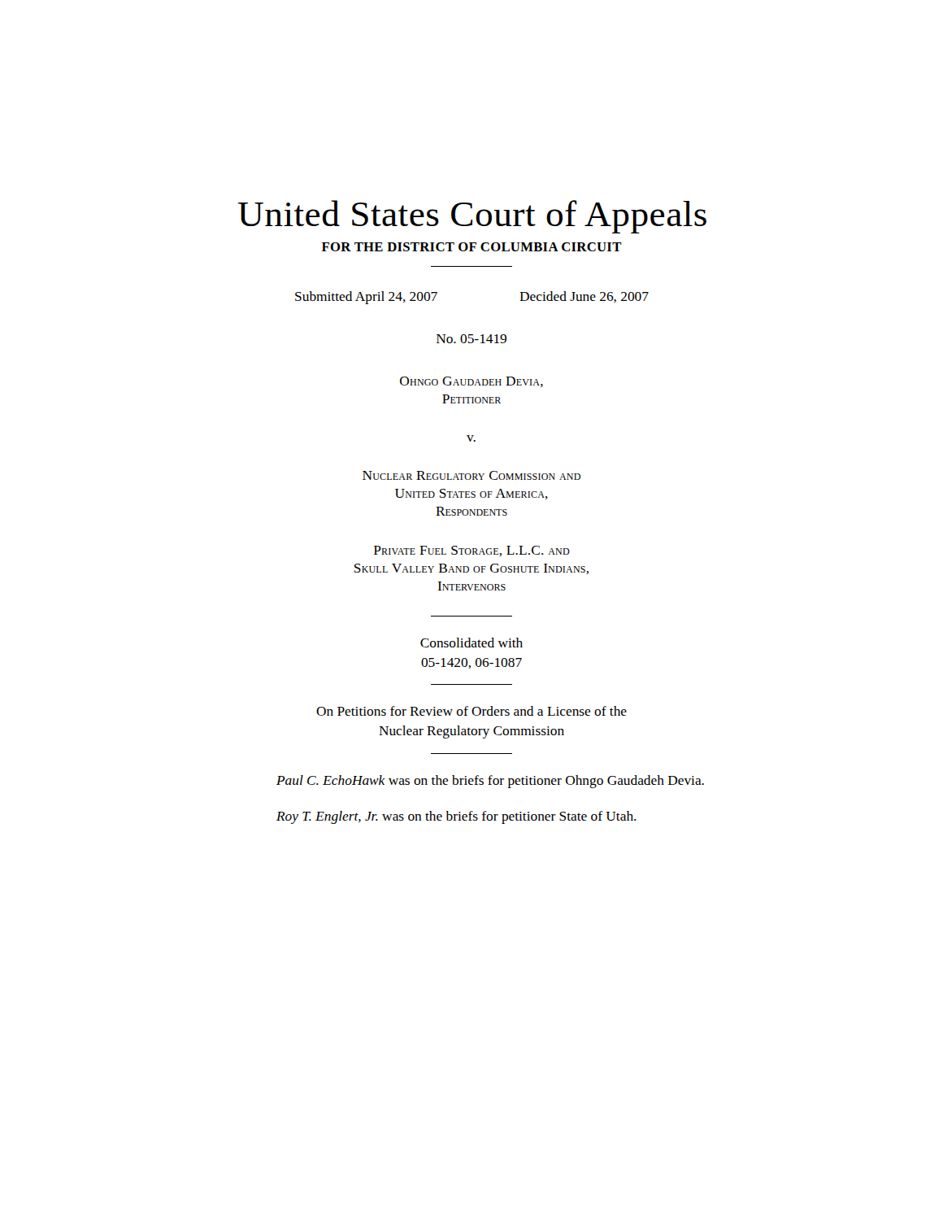United States Court of Appeals
FOR THE DISTRICT OF COLUMBIA CIRCUIT
Submitted April 24, 2007 Decided June 26, 2007
No. 05-1419
Ohngo Gaudadeh Devia,
Petitioner
v.
Nuclear Regulatory Commission and
United States of America,
Respondents
Private Fuel Storage, L.L.C. and
Skull Valley Band of Goshute Indians,
Intervenors
Consolidated with
05-1420, 06-1087
On Petitions for Review of Orders and a License of the
Nuclear Regulatory Commission
Paul C. EchoHawk was on the briefs for petitioner Ohngo Gaudadeh Devia.
Roy T. Englert, Jr. was on the briefs for petitioner State of Utah.